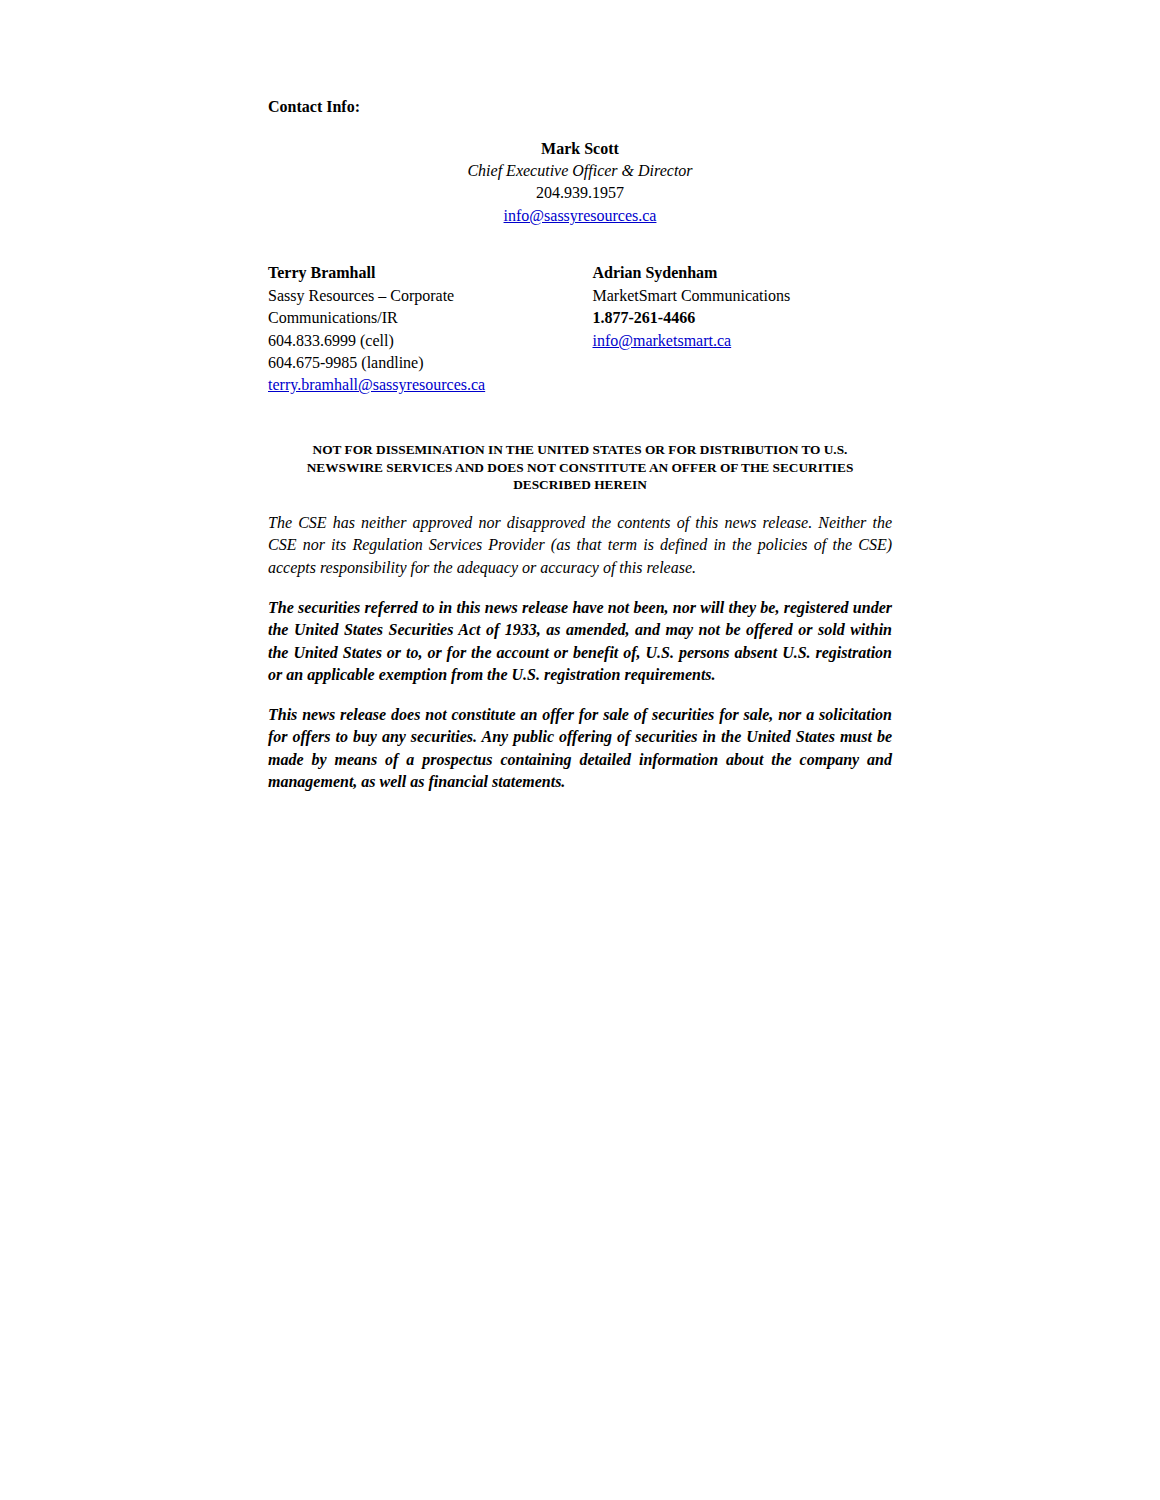Contact Info:
Mark Scott
Chief Executive Officer & Director
204.939.1957
info@sassyresources.ca
Terry Bramhall
Sassy Resources – Corporate Communications/IR
604.833.6999 (cell)
604.675-9985 (landline)
terry.bramhall@sassyresources.ca
Adrian Sydenham
MarketSmart Communications
1.877-261-4466
info@marketsmart.ca
NOT FOR DISSEMINATION IN THE UNITED STATES OR FOR DISTRIBUTION TO U.S. NEWSWIRE SERVICES AND DOES NOT CONSTITUTE AN OFFER OF THE SECURITIES DESCRIBED HEREIN
The CSE has neither approved nor disapproved the contents of this news release. Neither the CSE nor its Regulation Services Provider (as that term is defined in the policies of the CSE) accepts responsibility for the adequacy or accuracy of this release.
The securities referred to in this news release have not been, nor will they be, registered under the United States Securities Act of 1933, as amended, and may not be offered or sold within the United States or to, or for the account or benefit of, U.S. persons absent U.S. registration or an applicable exemption from the U.S. registration requirements.
This news release does not constitute an offer for sale of securities for sale, nor a solicitation for offers to buy any securities. Any public offering of securities in the United States must be made by means of a prospectus containing detailed information about the company and management, as well as financial statements.